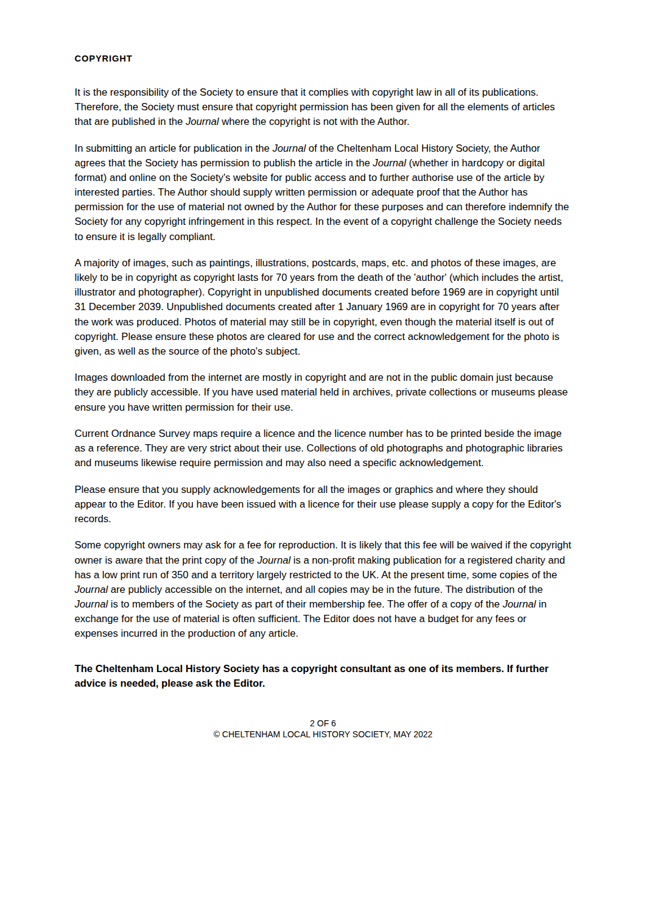Copyright
It is the responsibility of the Society to ensure that it complies with copyright law in all of its publications. Therefore, the Society must ensure that copyright permission has been given for all the elements of articles that are published in the Journal where the copyright is not with the Author.
In submitting an article for publication in the Journal of the Cheltenham Local History Society, the Author agrees that the Society has permission to publish the article in the Journal (whether in hardcopy or digital format) and online on the Society's website for public access and to further authorise use of the article by interested parties. The Author should supply written permission or adequate proof that the Author has permission for the use of material not owned by the Author for these purposes and can therefore indemnify the Society for any copyright infringement in this respect. In the event of a copyright challenge the Society needs to ensure it is legally compliant.
A majority of images, such as paintings, illustrations, postcards, maps, etc. and photos of these images, are likely to be in copyright as copyright lasts for 70 years from the death of the 'author' (which includes the artist, illustrator and photographer). Copyright in unpublished documents created before 1969 are in copyright until 31 December 2039. Unpublished documents created after 1 January 1969 are in copyright for 70 years after the work was produced. Photos of material may still be in copyright, even though the material itself is out of copyright. Please ensure these photos are cleared for use and the correct acknowledgement for the photo is given, as well as the source of the photo's subject.
Images downloaded from the internet are mostly in copyright and are not in the public domain just because they are publicly accessible. If you have used material held in archives, private collections or museums please ensure you have written permission for their use.
Current Ordnance Survey maps require a licence and the licence number has to be printed beside the image as a reference. They are very strict about their use. Collections of old photographs and photographic libraries and museums likewise require permission and may also need a specific acknowledgement.
Please ensure that you supply acknowledgements for all the images or graphics and where they should appear to the Editor. If you have been issued with a licence for their use please supply a copy for the Editor's records.
Some copyright owners may ask for a fee for reproduction. It is likely that this fee will be waived if the copyright owner is aware that the print copy of the Journal is a non-profit making publication for a registered charity and has a low print run of 350 and a territory largely restricted to the UK. At the present time, some copies of the Journal are publicly accessible on the internet, and all copies may be in the future. The distribution of the Journal is to members of the Society as part of their membership fee. The offer of a copy of the Journal in exchange for the use of material is often sufficient. The Editor does not have a budget for any fees or expenses incurred in the production of any article.
The Cheltenham Local History Society has a copyright consultant as one of its members. If further advice is needed, please ask the Editor.
2 of 6
© Cheltenham Local History Society, May 2022